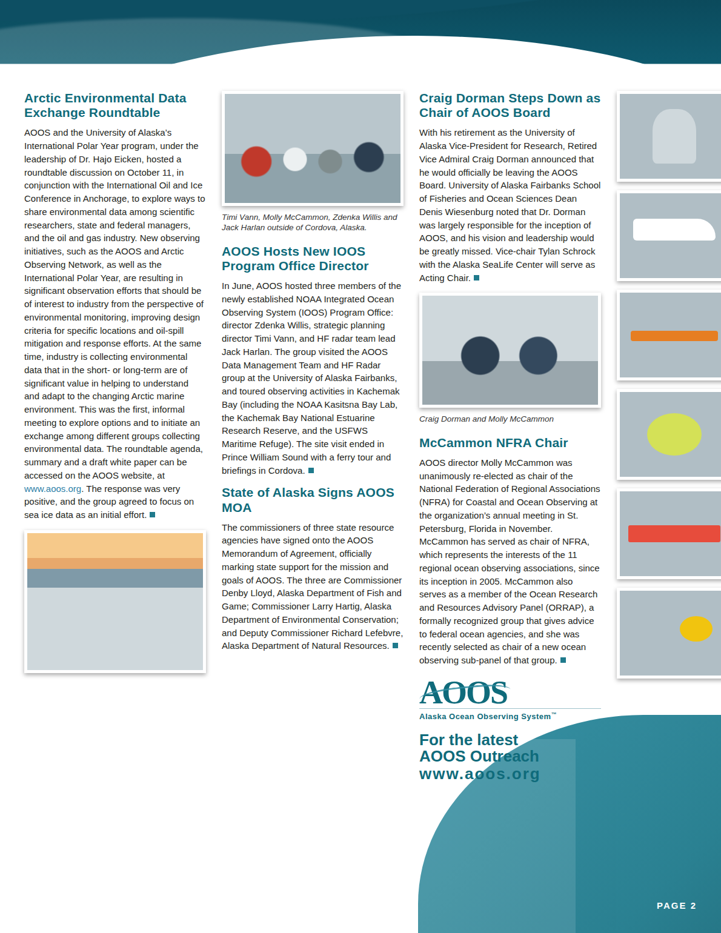Arctic Environmental Data Exchange Roundtable
AOOS and the University of Alaska’s International Polar Year program, under the leadership of Dr. Hajo Eicken, hosted a roundtable discussion on October 11, in conjunction with the International Oil and Ice Conference in Anchorage, to explore ways to share environmental data among scientific researchers, state and federal managers, and the oil and gas industry. New observing initiatives, such as the AOOS and Arctic Observing Network, as well as the International Polar Year, are resulting in significant observation efforts that should be of interest to industry from the perspective of environmental monitoring, improving design criteria for specific locations and oil-spill mitigation and response efforts. At the same time, industry is collecting environmental data that in the short- or long-term are of significant value in helping to understand and adapt to the changing Arctic marine environment. This was the first, informal meeting to explore options and to initiate an exchange among different groups collecting environmental data. The roundtable agenda, summary and a draft white paper can be accessed on the AOOS website, at www.aoos.org. The response was very positive, and the group agreed to focus on sea ice data as an initial effort.
Timi Vann, Molly McCammon, Zdenka Willis and Jack Harlan outside of Cordova, Alaska.
AOOS Hosts New IOOS Program Office Director
In June, AOOS hosted three members of the newly established NOAA Integrated Ocean Observing System (IOOS) Program Office: director Zdenka Willis, strategic planning director Timi Vann, and HF radar team lead Jack Harlan. The group visited the AOOS Data Management Team and HF Radar group at the University of Alaska Fairbanks, and toured observing activities in Kachemak Bay (including the NOAA Kasitsna Bay Lab, the Kachemak Bay National Estuarine Research Reserve, and the USFWS Maritime Refuge). The site visit ended in Prince William Sound with a ferry tour and briefings in Cordova.
State of Alaska Signs AOOS MOA
The commissioners of three state resource agencies have signed onto the AOOS Memorandum of Agreement, officially marking state support for the mission and goals of AOOS. The three are Commissioner Denby Lloyd, Alaska Department of Fish and Game; Commissioner Larry Hartig, Alaska Department of Environmental Conservation; and Deputy Commissioner Richard Lefebvre, Alaska Department of Natural Resources.
Craig Dorman Steps Down as Chair of AOOS Board
With his retirement as the University of Alaska Vice-President for Research, Retired Vice Admiral Craig Dorman announced that he would officially be leaving the AOOS Board. University of Alaska Fairbanks School of Fisheries and Ocean Sciences Dean Denis Wiesenburg noted that Dr. Dorman was largely responsible for the inception of AOOS, and his vision and leadership would be greatly missed. Vice-chair Tylan Schrock with the Alaska SeaLife Center will serve as Acting Chair.
Craig Dorman and Molly McCammon
McCammon NFRA Chair
AOOS director Molly McCammon was unanimously re-elected as chair of the National Federation of Regional Associations (NFRA) for Coastal and Ocean Observing at the organization’s annual meeting in St. Petersburg, Florida in November. McCammon has served as chair of NFRA, which represents the interests of the 11 regional ocean observing associations, since its inception in 2005. McCammon also serves as a member of the Ocean Research and Resources Advisory Panel (ORRAP), a formally recognized group that gives advice to federal ocean agencies, and she was recently selected as chair of a new ocean observing sub-panel of that group.
AOOS
Alaska Ocean Observing System™
For the latest
AOOS Outreach www.aoos.org
PAGE 2